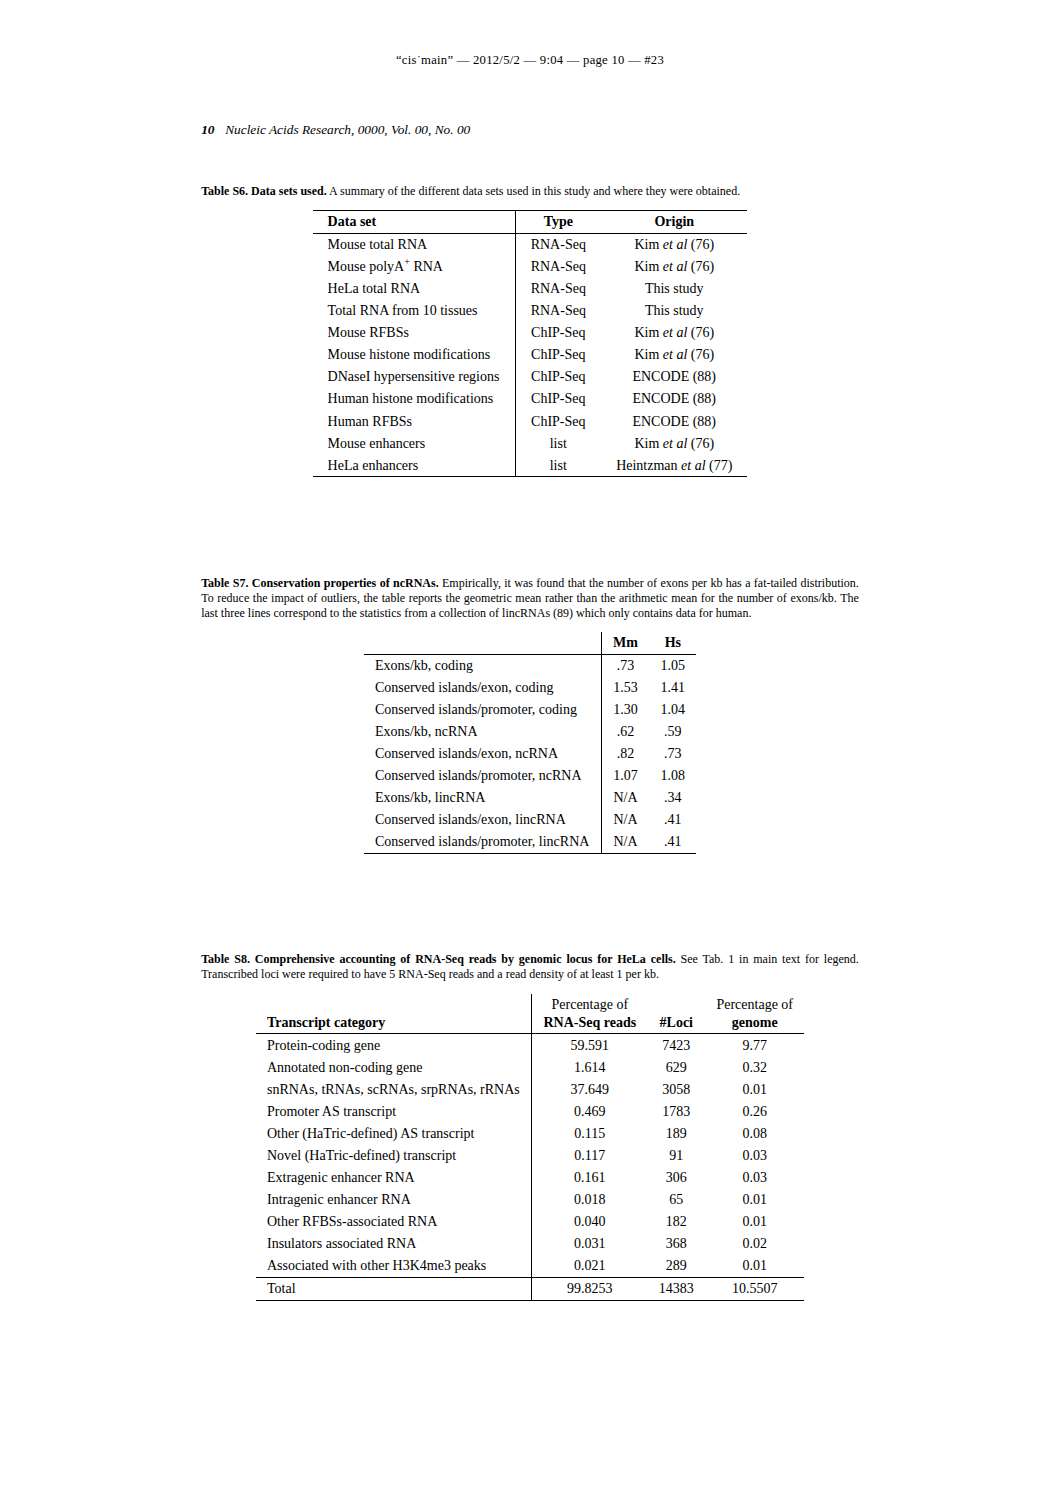“cis˙main” — 2012/5/2 — 9:04 — page 10 — #23
10 Nucleic Acids Research, 0000, Vol. 00, No. 00
Table S6. Data sets used. A summary of the different data sets used in this study and where they were obtained.
| Data set | Type | Origin |
| --- | --- | --- |
| Mouse total RNA | RNA-Seq | Kim et al (76) |
| Mouse polyA + RNA | RNA-Seq | Kim et al (76) |
| HeLa total RNA | RNA-Seq | This study |
| Total RNA from 10 tissues | RNA-Seq | This study |
| Mouse RFBSs | ChIP-Seq | Kim et al (76) |
| Mouse histone modifications | ChIP-Seq | Kim et al (76) |
| DNaseI hypersensitive regions | ChIP-Seq | ENCODE (88) |
| Human histone modifications | ChIP-Seq | ENCODE (88) |
| Human RFBSs | ChIP-Seq | ENCODE (88) |
| Mouse enhancers | list | Kim et al (76) |
| HeLa enhancers | list | Heintzman et al (77) |
Table S7. Conservation properties of ncRNAs. Empirically, it was found that the number of exons per kb has a fat-tailed distribution. To reduce the impact of outliers, the table reports the geometric mean rather than the arithmetic mean for the number of exons/kb. The last three lines correspond to the statistics from a collection of lincRNAs (89) which only contains data for human.
| | Mm | Hs |
| Exons/kb, coding | .73 | 1.05 |
| Conserved islands/exon, coding | 1.53 | 1.41 |
| Conserved islands/promoter, coding | 1.30 | 1.04 |
| Exons/kb, ncRNA | .62 | .59 |
| Conserved islands/exon, ncRNA | .82 | .73 |
| Conserved islands/promoter, ncRNA | 1.07 | 1.08 |
| Exons/kb, lincRNA | N/A | .34 |
| Conserved islands/exon, lincRNA | N/A | .41 |
| Conserved islands/promoter, lincRNA | N/A | .41 |
Table S8. Comprehensive accounting of RNA-Seq reads by genomic locus for HeLa cells. See Tab. 1 in main text for legend. Transcribed loci were required to have 5 RNA-Seq reads and a read density of at least 1 per kb.
| | Percentage of | | Percentage of |
| Transcript category | RNA-Seq reads | #Loci | genome |
| Protein-coding gene | 59.591 | 7423 | 9.77 |
| Annotated non-coding gene | 1.614 | 629 | 0.32 |
| snRNAs, tRNAs, scRNAs, srpRNAs, rRNAs | 37.649 | 3058 | 0.01 |
| Promoter AS transcript | 0.469 | 1783 | 0.26 |
| Other (HaTric-defined) AS transcript | 0.115 | 189 | 0.08 |
| Novel (HaTric-defined) transcript | 0.117 | 91 | 0.03 |
| Extragenic enhancer RNA | 0.161 | 306 | 0.03 |
| Intragenic enhancer RNA | 0.018 | 65 | 0.01 |
| Other RFBSs-associated RNA | 0.040 | 182 | 0.01 |
| Insulators associated RNA | 0.031 | 368 | 0.02 |
| Associated with other H3K4me3 peaks | 0.021 | 289 | 0.01 |
| Total | 99.8253 | 14383 | 10.5507 |